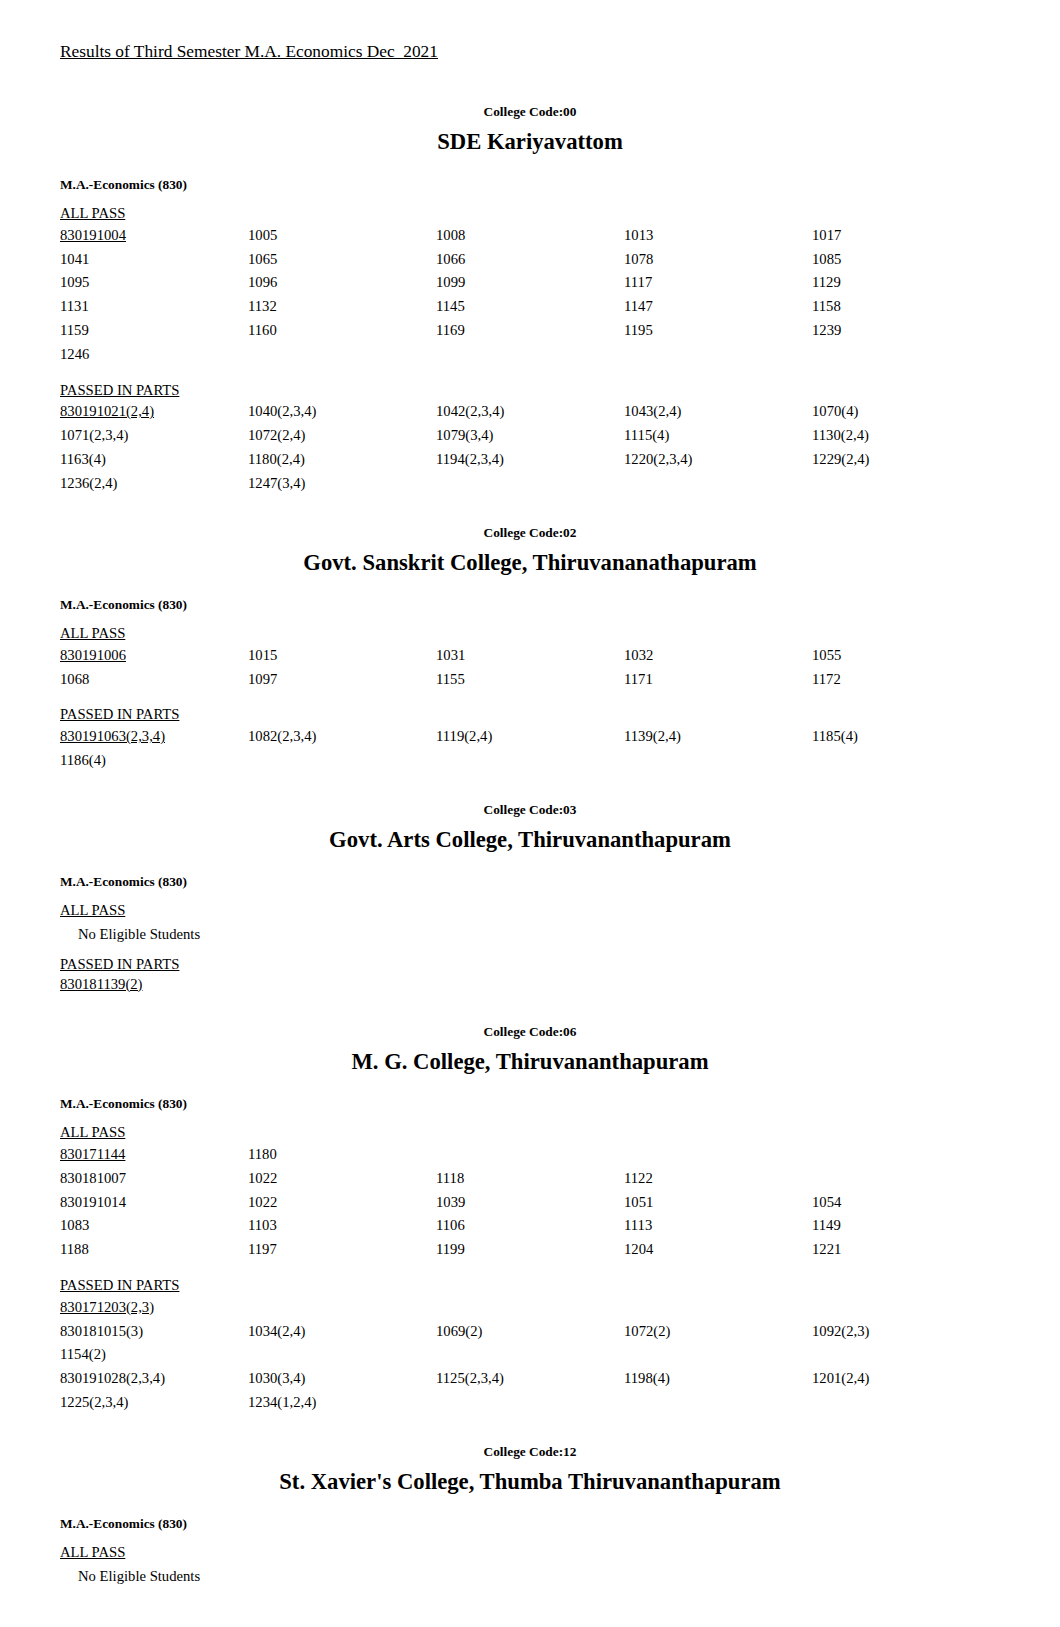Results of Third Semester M.A. Economics Dec 2021
College Code:00
SDE Kariyavattom
M.A.-Economics (830)
ALL PASS
| 830191004 | 1005 | 1008 | 1013 | 1017 |
| 1041 | 1065 | 1066 | 1078 | 1085 |
| 1095 | 1096 | 1099 | 1117 | 1129 |
| 1131 | 1132 | 1145 | 1147 | 1158 |
| 1159 | 1160 | 1169 | 1195 | 1239 |
| 1246 | | | | |
PASSED IN PARTS
| 830191021(2,4) | 1040(2,3,4) | 1042(2,3,4) | 1043(2,4) | 1070(4) |
| 1071(2,3,4) | 1072(2,4) | 1079(3,4) | 1115(4) | 1130(2,4) |
| 1163(4) | 1180(2,4) | 1194(2,3,4) | 1220(2,3,4) | 1229(2,4) |
| 1236(2,4) | 1247(3,4) | | | |
College Code:02
Govt. Sanskrit College, Thiruvananathapuram
M.A.-Economics (830)
ALL PASS
| 830191006 | 1015 | 1031 | 1032 | 1055 |
| 1068 | 1097 | 1155 | 1171 | 1172 |
PASSED IN PARTS
| 830191063(2,3,4) | 1082(2,3,4) | 1119(2,4) | 1139(2,4) | 1185(4) |
| 1186(4) | | | | |
College Code:03
Govt. Arts College, Thiruvananthapuram
M.A.-Economics (830)
ALL PASS
No Eligible Students
PASSED IN PARTS
830181139(2)
College Code:06
M. G. College, Thiruvananthapuram
M.A.-Economics (830)
ALL PASS
| 830171144 | 1180 | | | |
| 830181007 | 1022 | 1118 | 1122 | |
| 830191014 | 1022 | 1039 | 1051 | 1054 |
| 1083 | 1103 | 1106 | 1113 | 1149 |
| 1188 | 1197 | 1199 | 1204 | 1221 |
PASSED IN PARTS
| 830171203(2,3) | | | | |
| 830181015(3) | 1034(2,4) | 1069(2) | 1072(2) | 1092(2,3) |
| 1154(2) | | | | |
| 830191028(2,3,4) | 1030(3,4) | 1125(2,3,4) | 1198(4) | 1201(2,4) |
| 1225(2,3,4) | 1234(1,2,4) | | | |
College Code:12
St. Xavier's College, Thumba Thiruvananthapuram
M.A.-Economics (830)
ALL PASS
No Eligible Students